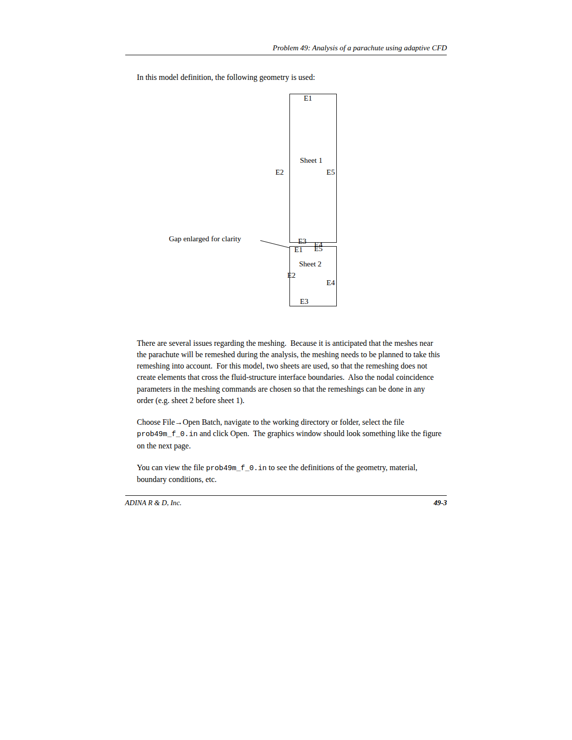Problem 49: Analysis of a parachute using adaptive CFD
In this model definition, the following geometry is used:
E1 Sheet 1 E2 E5 E3 E4 E1 E5 Sheet 2 E2 E4 E3 Gap enlarged for clarity
There are several issues regarding the meshing. Because it is anticipated that the meshes near the parachute will be remeshed during the analysis, the meshing needs to be planned to take this remeshing into account. For this model, two sheets are used, so that the remeshing does not create elements that cross the fluid-structure interface boundaries. Also the nodal coincidence parameters in the meshing commands are chosen so that the remeshings can be done in any order (e.g. sheet 2 before sheet 1).
Choose File→Open Batch, navigate to the working directory or folder, select the file prob49m_f_0.in and click Open. The graphics window should look something like the figure on the next page.
You can view the file prob49m_f_0.in to see the definitions of the geometry, material, boundary conditions, etc.
ADINA R & D, Inc. 49-3